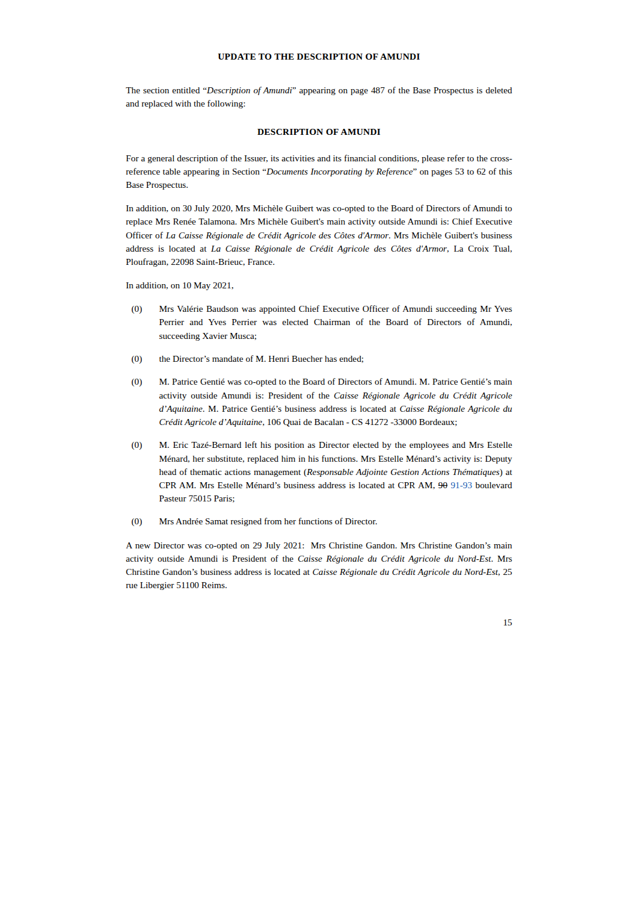Update to the Description of Amundi
The section entitled “Description of Amundi” appearing on page 487 of the Base Prospectus is deleted and replaced with the following:
Description of Amundi
For a general description of the Issuer, its activities and its financial conditions, please refer to the cross-reference table appearing in Section “Documents Incorporating by Reference” on pages 53 to 62 of this Base Prospectus.
In addition, on 30 July 2020, Mrs Michèle Guibert was co-opted to the Board of Directors of Amundi to replace Mrs Renée Talamona. Mrs Michèle Guibert's main activity outside Amundi is: Chief Executive Officer of La Caisse Régionale de Crédit Agricole des Côtes d'Armor. Mrs Michèle Guibert's business address is located at La Caisse Régionale de Crédit Agricole des Côtes d'Armor, La Croix Tual, Ploufragan, 22098 Saint-Brieuc, France.
In addition, on 10 May 2021,
Mrs Valérie Baudson was appointed Chief Executive Officer of Amundi succeeding Mr Yves Perrier and Yves Perrier was elected Chairman of the Board of Directors of Amundi, succeeding Xavier Musca;
the Director’s mandate of M. Henri Buecher has ended;
M. Patrice Gentié was co-opted to the Board of Directors of Amundi. M. Patrice Gentié’s main activity outside Amundi is: President of the Caisse Régionale Agricole du Crédit Agricole d’Aquitaine. M. Patrice Gentié’s business address is located at Caisse Régionale Agricole du Crédit Agricole d’Aquitaine, 106 Quai de Bacalan - CS 41272 -33000 Bordeaux;
M. Eric Tazé-Bernard left his position as Director elected by the employees and Mrs Estelle Ménard, her substitute, replaced him in his functions. Mrs Estelle Ménard’s activity is: Deputy head of thematic actions management (Responsable Adjointe Gestion Actions Thématiques) at CPR AM. Mrs Estelle Ménard’s business address is located at CPR AM, 90 91-93 boulevard Pasteur 75015 Paris;
Mrs Andrée Samat resigned from her functions of Director.
A new Director was co-opted on 29 July 2021: Mrs Christine Gandon. Mrs Christine Gandon’s main activity outside Amundi is President of the Caisse Régionale du Crédit Agricole du Nord-Est. Mrs Christine Gandon’s business address is located at Caisse Régionale du Crédit Agricole du Nord-Est, 25 rue Libergier 51100 Reims.
15